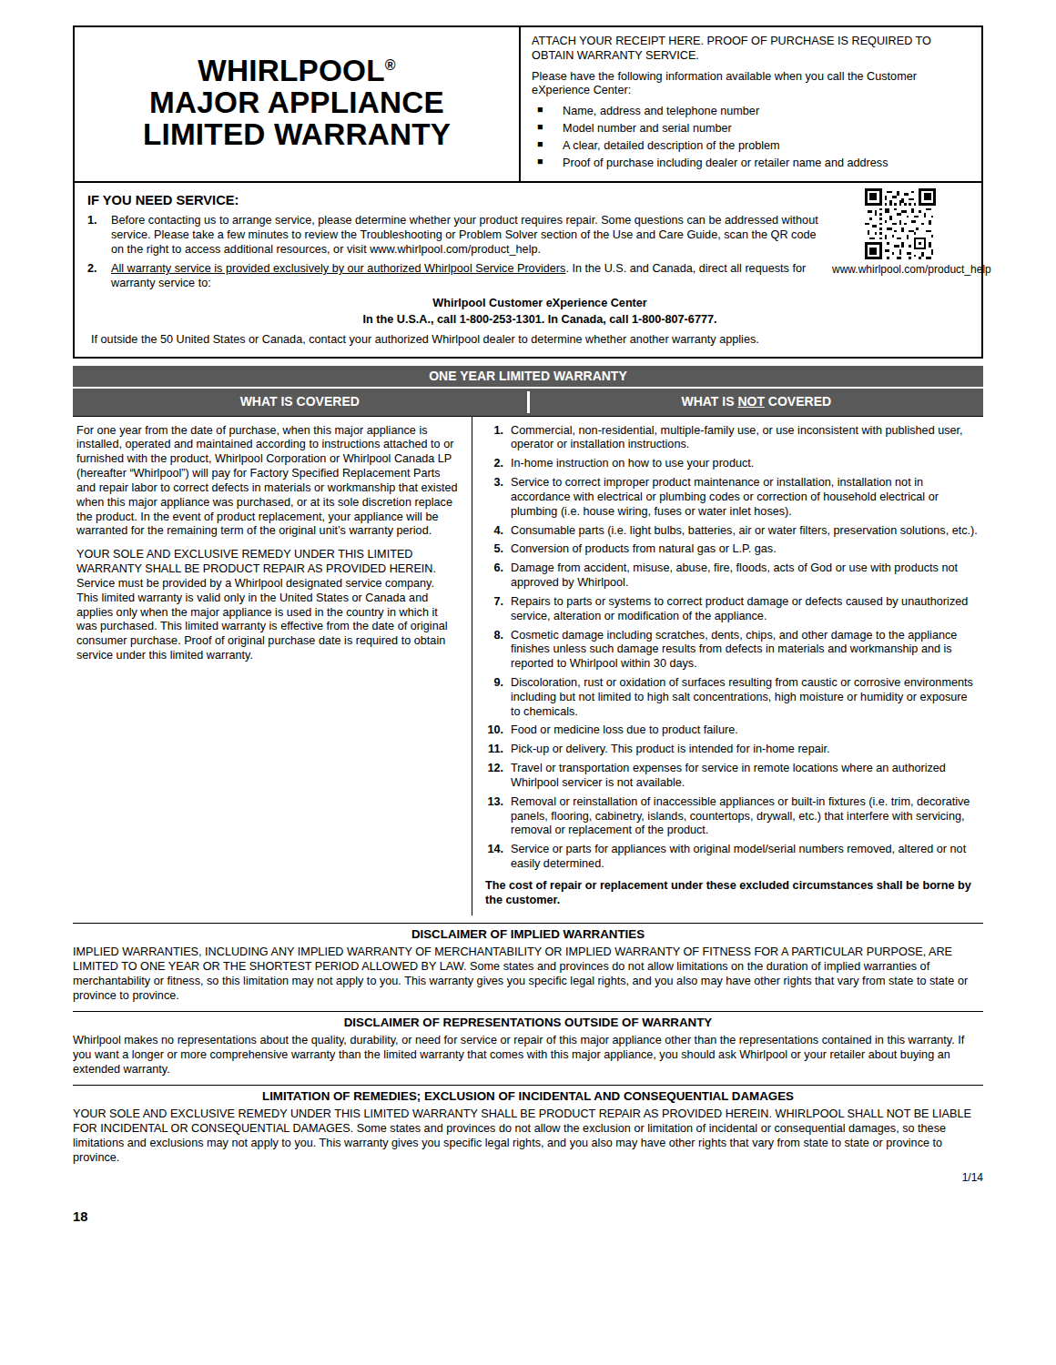WHIRLPOOL®
MAJOR APPLIANCE
LIMITED WARRANTY
ATTACH YOUR RECEIPT HERE. PROOF OF PURCHASE IS REQUIRED TO OBTAIN WARRANTY SERVICE.
Please have the following information available when you call the Customer eXperience Center:
Name, address and telephone number
Model number and serial number
A clear, detailed description of the problem
Proof of purchase including dealer or retailer name and address
www.whirlpool.com/product_help
IF YOU NEED SERVICE:
Before contacting us to arrange service, please determine whether your product requires repair. Some questions can be addressed without service. Please take a few minutes to review the Troubleshooting or Problem Solver section of the Use and Care Guide, scan the QR code on the right to access additional resources, or visit www.whirlpool.com/product_help.
All warranty service is provided exclusively by our authorized Whirlpool Service Providers. In the U.S. and Canada, direct all requests for warranty service to:
Whirlpool Customer eXperience Center
In the U.S.A., call 1-800-253-1301. In Canada, call 1-800-807-6777.
If outside the 50 United States or Canada, contact your authorized Whirlpool dealer to determine whether another warranty applies.
ONE YEAR LIMITED WARRANTY
WHAT IS COVERED
WHAT IS NOT COVERED
For one year from the date of purchase, when this major appliance is installed, operated and maintained according to instructions attached to or furnished with the product, Whirlpool Corporation or Whirlpool Canada LP (hereafter “Whirlpool”) will pay for Factory Specified Replacement Parts and repair labor to correct defects in materials or workmanship that existed when this major appliance was purchased, or at its sole discretion replace the product. In the event of product replacement, your appliance will be warranted for the remaining term of the original unit’s warranty period.
YOUR SOLE AND EXCLUSIVE REMEDY UNDER THIS LIMITED WARRANTY SHALL BE PRODUCT REPAIR AS PROVIDED HEREIN. Service must be provided by a Whirlpool designated service company. This limited warranty is valid only in the United States or Canada and applies only when the major appliance is used in the country in which it was purchased. This limited warranty is effective from the date of original consumer purchase. Proof of original purchase date is required to obtain service under this limited warranty.
Commercial, non-residential, multiple-family use, or use inconsistent with published user, operator or installation instructions.
In-home instruction on how to use your product.
Service to correct improper product maintenance or installation, installation not in accordance with electrical or plumbing codes or correction of household electrical or plumbing (i.e. house wiring, fuses or water inlet hoses).
Consumable parts (i.e. light bulbs, batteries, air or water filters, preservation solutions, etc.).
Conversion of products from natural gas or L.P. gas.
Damage from accident, misuse, abuse, fire, floods, acts of God or use with products not approved by Whirlpool.
Repairs to parts or systems to correct product damage or defects caused by unauthorized service, alteration or modification of the appliance.
Cosmetic damage including scratches, dents, chips, and other damage to the appliance finishes unless such damage results from defects in materials and workmanship and is reported to Whirlpool within 30 days.
Discoloration, rust or oxidation of surfaces resulting from caustic or corrosive environments including but not limited to high salt concentrations, high moisture or humidity or exposure to chemicals.
Food or medicine loss due to product failure.
Pick-up or delivery. This product is intended for in-home repair.
Travel or transportation expenses for service in remote locations where an authorized Whirlpool servicer is not available.
Removal or reinstallation of inaccessible appliances or built-in fixtures (i.e. trim, decorative panels, flooring, cabinetry, islands, countertops, drywall, etc.) that interfere with servicing, removal or replacement of the product.
Service or parts for appliances with original model/serial numbers removed, altered or not easily determined.
The cost of repair or replacement under these excluded circumstances shall be borne by the customer.
DISCLAIMER OF IMPLIED WARRANTIES
IMPLIED WARRANTIES, INCLUDING ANY IMPLIED WARRANTY OF MERCHANTABILITY OR IMPLIED WARRANTY OF FITNESS FOR A PARTICULAR PURPOSE, ARE LIMITED TO ONE YEAR OR THE SHORTEST PERIOD ALLOWED BY LAW. Some states and provinces do not allow limitations on the duration of implied warranties of merchantability or fitness, so this limitation may not apply to you. This warranty gives you specific legal rights, and you also may have other rights that vary from state to state or province to province.
DISCLAIMER OF REPRESENTATIONS OUTSIDE OF WARRANTY
Whirlpool makes no representations about the quality, durability, or need for service or repair of this major appliance other than the representations contained in this warranty. If you want a longer or more comprehensive warranty than the limited warranty that comes with this major appliance, you should ask Whirlpool or your retailer about buying an extended warranty.
LIMITATION OF REMEDIES; EXCLUSION OF INCIDENTAL AND CONSEQUENTIAL DAMAGES
YOUR SOLE AND EXCLUSIVE REMEDY UNDER THIS LIMITED WARRANTY SHALL BE PRODUCT REPAIR AS PROVIDED HEREIN. WHIRLPOOL SHALL NOT BE LIABLE FOR INCIDENTAL OR CONSEQUENTIAL DAMAGES. Some states and provinces do not allow the exclusion or limitation of incidental or consequential damages, so these limitations and exclusions may not apply to you. This warranty gives you specific legal rights, and you also may have other rights that vary from state to state or province to province.
1/14
18